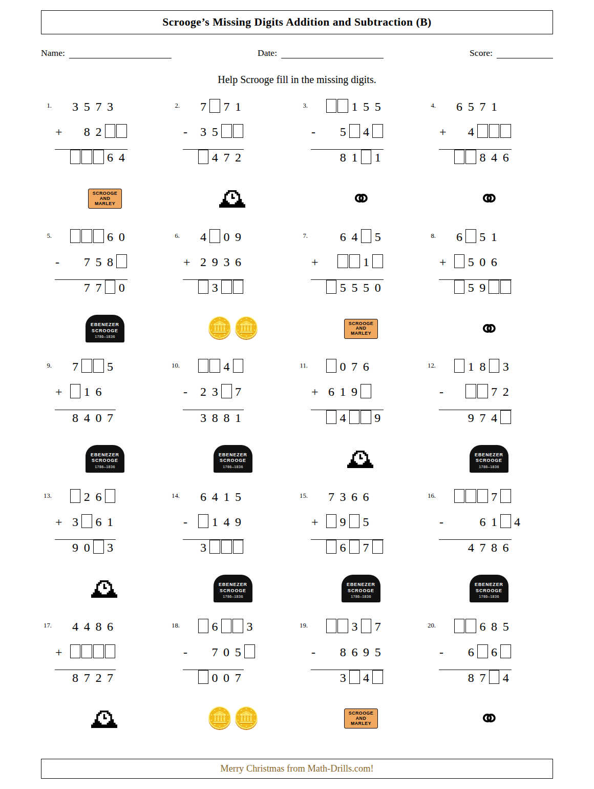Scrooge’s Missing Digits Addition and Subtraction (B)
Name:
Date:
Score:
Help Scrooge fill in the missing digits.
| 1. / / 3 / 5 / 7 / 3 / / + / / 8 / 2 / / / / / / / / 6 / 4 / SCROOGE AND MARLEY | 2. / / 7 / / 7 / 1 / / - / 3 / 5 / / / / / / 4 / 7 / 2 / 🕰 | 3. / / / / 1 / 5 / 5 / / - / / 5 / / 4 / / / / / 8 / 1 / / 1 / ⚭ | 4. / / 6 / 5 / 7 / 1 / / + / / 4 / / / / / / / / 8 / 4 / 6 / ⚭ |
| 5. / / / / / 6 / 0 / / - / / 7 / 5 / 8 / / / / / 7 / 7 / / 0 / EBENEZER SCROOGE 1786–1836 | 6. / / 4 / / 0 / 9 / / + / 2 / 9 / 3 / 6 / / / / 3 / / / 🪙🪙 | 7. / / / 6 / 4 / / 5 / / + / / / / 1 / / / / / 5 / 5 / 5 / 0 / SCROOGE AND MARLEY | 8. / / 6 / / 5 / 1 / / + / / 5 / 0 / 6 / / / / 5 / 9 / / / ⚭ |
| 9. / / 7 / / / 5 / / + / / 1 / 6 / / / / 8 / 4 / 0 / 7 / EBENEZER SCROOGE 1786–1836 | 10. / / / / 4 / / / - / 2 / 3 / / 7 / / / 3 / 8 / 8 / 1 / EBENEZER SCROOGE 1786–1836 | 11. / / / 0 / 7 / 6 / / + / 6 / 1 / 9 / / / / / 4 / / / 9 / 🕰 | 12. / / / 1 / 8 / / 3 / / - / / / / 7 / 2 / / / / 9 / 7 / 4 / / EBENEZER SCROOGE 1786–1836 |
| 13. / / / 2 / 6 / / / + / 3 / / 6 / 1 / / / 9 / 0 / / 3 / 🕰 | 14. / / 6 / 4 / 1 / 5 / / - / / 1 / 4 / 9 / / / 3 / / / / EBENEZER SCROOGE 1786–1836 | 15. / / 7 / 3 / 6 / 6 / / + / / 9 / / 5 / / / / 6 / / 7 / / EBENEZER SCROOGE 1786–1836 | 16. / / / / / 7 / / / - / / / 6 / 1 / / 4 / / / / 4 / 7 / 8 / 6 / EBENEZER SCROOGE 1786–1836 |
| 17. / / 4 / 4 / 8 / 6 / / + / / / / / / / 8 / 7 / 2 / 7 / 🕰 | 18. / / / 6 / / / 3 / / - / / 7 / 0 / 5 / / / / / 0 / 0 / 7 / 🪙🪙 | 19. / / / / 3 / / 7 / / - / / 8 / 6 / 9 / 5 / / / / 3 / / 4 / / SCROOGE AND MARLEY | 20. / / / / 6 / 8 / 5 / / - / / 6 / / 6 / / / / / 8 / 7 / / 4 / ⚭ |
Merry Christmas from Math-Drills.com!